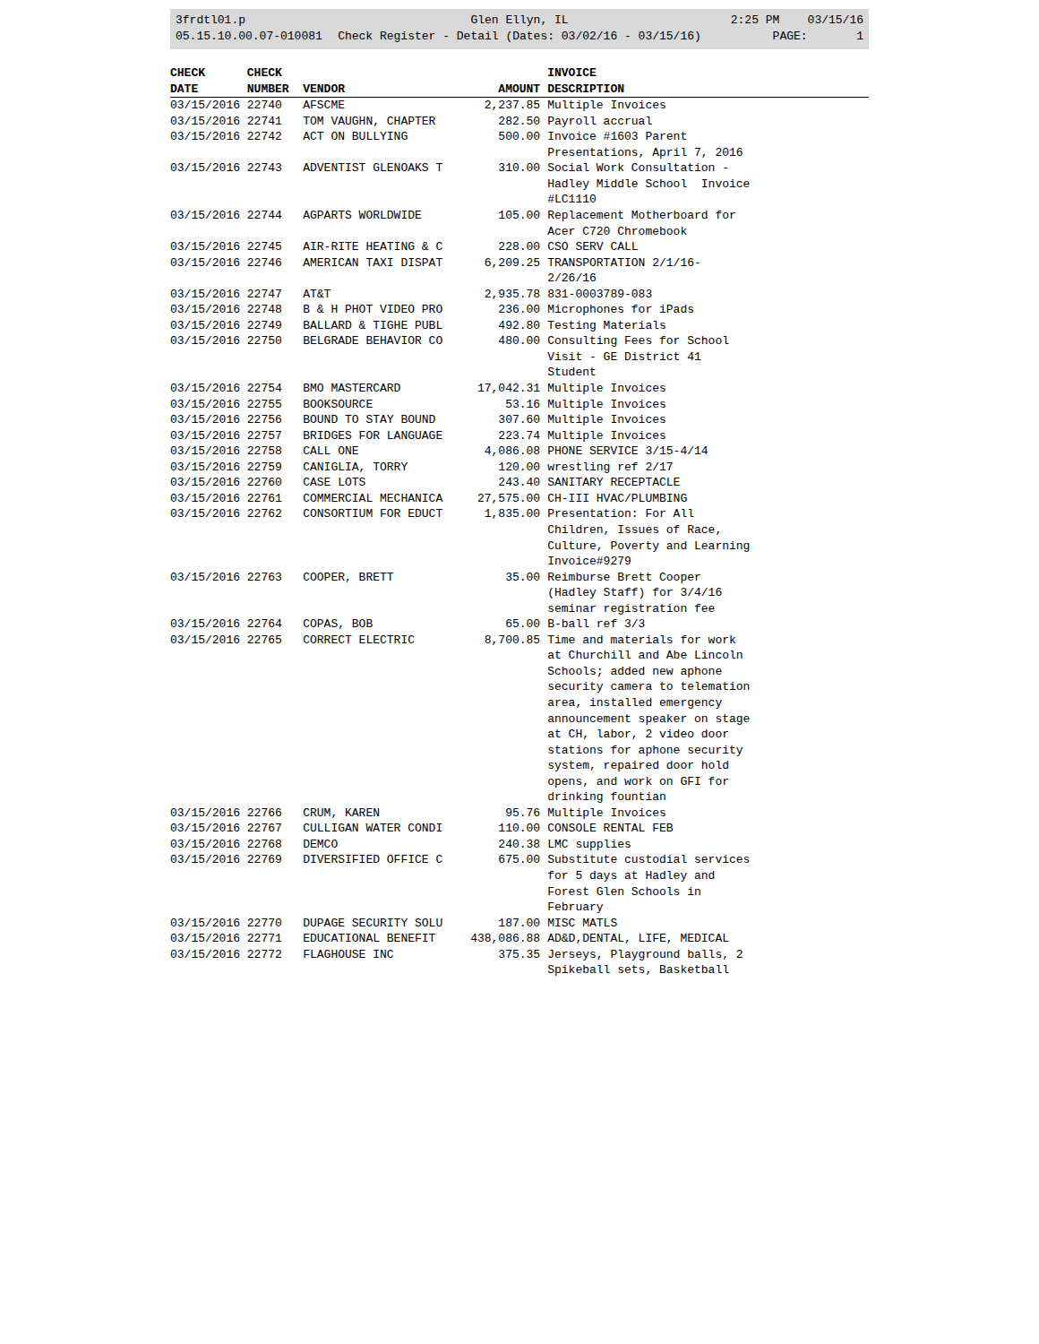3frdtl01.p Glen Ellyn, IL 2:25 PM 03/15/16
05.15.10.00.07-010081 Check Register - Detail (Dates: 03/02/16 - 03/15/16) PAGE: 1
| CHECK | CHECK | | | INVOICE |
| --- | --- | --- | --- | --- |
| DATE | NUMBER | VENDOR | AMOUNT | DESCRIPTION |
| 03/15/2016 | 22740 | AFSCME | 2,237.85 | Multiple Invoices |
| 03/15/2016 | 22741 | TOM VAUGHN, CHAPTER | 282.50 | Payroll accrual |
| 03/15/2016 | 22742 | ACT ON BULLYING | 500.00 | Invoice #1603 Parent Presentations, April 7, 2016 |
| 03/15/2016 | 22743 | ADVENTIST GLENOAKS T | 310.00 | Social Work Consultation - Hadley Middle School Invoice #LC1110 |
| 03/15/2016 | 22744 | AGPARTS WORLDWIDE | 105.00 | Replacement Motherboard for Acer C720 Chromebook |
| 03/15/2016 | 22745 | AIR-RITE HEATING & C | 228.00 | CSO SERV CALL |
| 03/15/2016 | 22746 | AMERICAN TAXI DISPAT | 6,209.25 | TRANSPORTATION 2/1/16- 2/26/16 |
| 03/15/2016 | 22747 | AT&T | 2,935.78 | 831-0003789-083 |
| 03/15/2016 | 22748 | B & H PHOT VIDEO PRO | 236.00 | Microphones for iPads |
| 03/15/2016 | 22749 | BALLARD & TIGHE PUBL | 492.80 | Testing Materials |
| 03/15/2016 | 22750 | BELGRADE BEHAVIOR CO | 480.00 | Consulting Fees for School Visit - GE District 41 Student |
| 03/15/2016 | 22754 | BMO MASTERCARD | 17,042.31 | Multiple Invoices |
| 03/15/2016 | 22755 | BOOKSOURCE | 53.16 | Multiple Invoices |
| 03/15/2016 | 22756 | BOUND TO STAY BOUND | 307.60 | Multiple Invoices |
| 03/15/2016 | 22757 | BRIDGES FOR LANGUAGE | 223.74 | Multiple Invoices |
| 03/15/2016 | 22758 | CALL ONE | 4,086.08 | PHONE SERVICE 3/15-4/14 |
| 03/15/2016 | 22759 | CANIGLIA, TORRY | 120.00 | wrestling ref 2/17 |
| 03/15/2016 | 22760 | CASE LOTS | 243.40 | SANITARY RECEPTACLE |
| 03/15/2016 | 22761 | COMMERCIAL MECHANICA | 27,575.00 | CH-III HVAC/PLUMBING |
| 03/15/2016 | 22762 | CONSORTIUM FOR EDUCT | 1,835.00 | Presentation: For All Children, Issues of Race, Culture, Poverty and Learning Invoice#9279 |
| 03/15/2016 | 22763 | COOPER, BRETT | 35.00 | Reimburse Brett Cooper (Hadley Staff) for 3/4/16 seminar registration fee |
| 03/15/2016 | 22764 | COPAS, BOB | 65.00 | B-ball ref 3/3 |
| 03/15/2016 | 22765 | CORRECT ELECTRIC | 8,700.85 | Time and materials for work at Churchill and Abe Lincoln Schools; added new aphone security camera to telemation area, installed emergency announcement speaker on stage at CH, labor, 2 video door stations for aphone security system, repaired door hold opens, and work on GFI for drinking fountian |
| 03/15/2016 | 22766 | CRUM, KAREN | 95.76 | Multiple Invoices |
| 03/15/2016 | 22767 | CULLIGAN WATER CONDI | 110.00 | CONSOLE RENTAL FEB |
| 03/15/2016 | 22768 | DEMCO | 240.38 | LMC supplies |
| 03/15/2016 | 22769 | DIVERSIFIED OFFICE C | 675.00 | Substitute custodial services for 5 days at Hadley and Forest Glen Schools in February |
| 03/15/2016 | 22770 | DUPAGE SECURITY SOLU | 187.00 | MISC MATLS |
| 03/15/2016 | 22771 | EDUCATIONAL BENEFIT | 438,086.88 | AD&D,DENTAL, LIFE, MEDICAL |
| 03/15/2016 | 22772 | FLAGHOUSE INC | 375.35 | Jerseys, Playground balls, 2 Spikeball sets, Basketball |